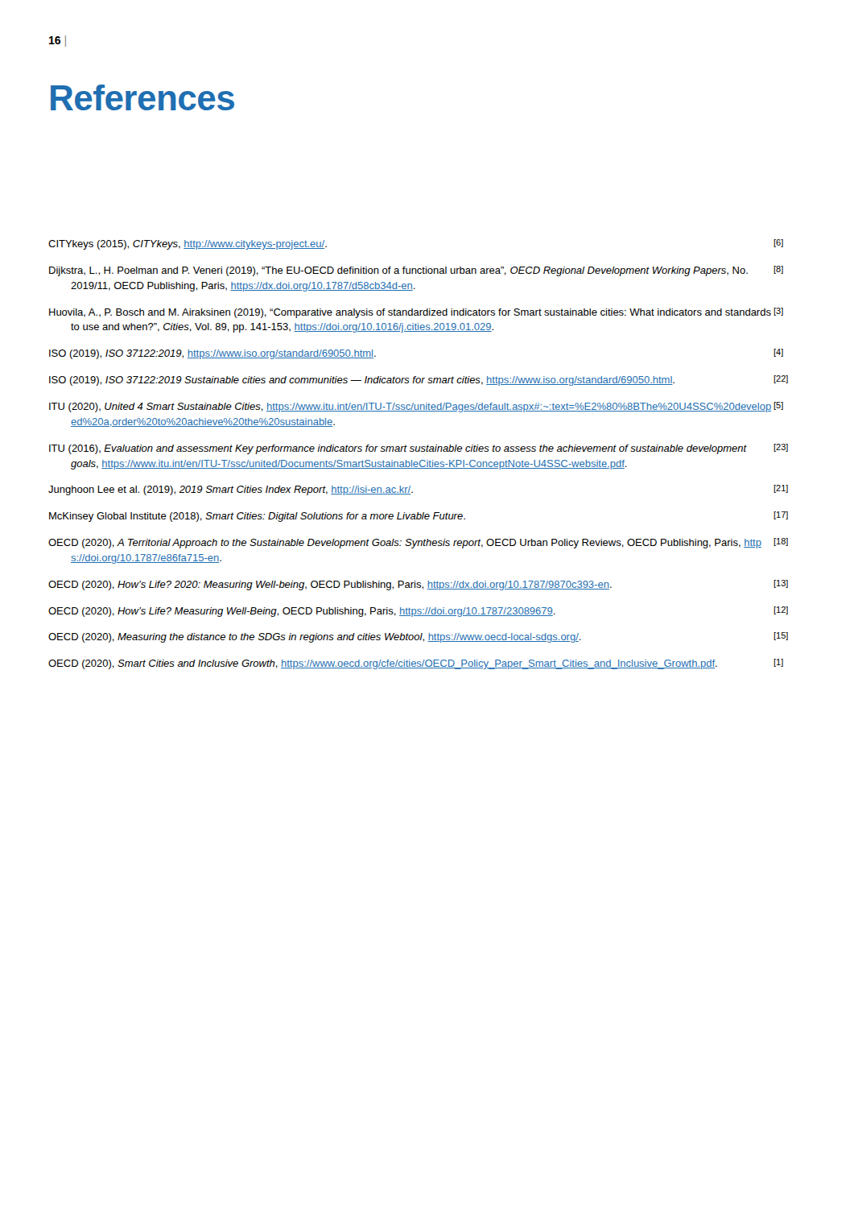16|
References
| CITYkeys (2015), CITYkeys , http://www.citykeys-project.eu/ . | [6] |
| Dijkstra, L., H. Poelman and P. Veneri (2019), “The EU-OECD definition of a functional urban area” , OECD Regional Development Working Papers , No. 2019/11, OECD Publishing, Paris, https://dx.doi.org/10.1787/d58cb34d-en . | [8] |
| Huovila, A., P. Bosch and M. Airaksinen (2019), “Comparative analysis of standardized indicators for Smart sustainable cities: What indicators and standards to use and when?”, Cities , Vol. 89, pp. 141-153, https://doi.org/10.1016/j.cities.2019.01.029 . | [3] |
| ISO (2019), ISO 37122:2019 , https://www.iso.org/standard/69050.html . | [4] |
| ISO (2019), ISO 37122:2019 Sustainable cities and communities — Indicators for smart cities , https://www.iso.org/standard/69050.html . | [22] |
| ITU (2020), United 4 Smart Sustainable Cities , https://www.itu.int/en/ITU-T/ssc/united/Pages/default.aspx#:~:text=%E2%80%8BThe%20U4SSC%20developed%20a,order%20to%20achieve%20the%20sustainable . | [5] |
| ITU (2016), Evaluation and assessment Key performance indicators for smart sustainable cities to assess the achievement of sustainable development goals , https://www.itu.int/en/ITU-T/ssc/united/Documents/SmartSustainableCities-KPI-ConceptNote-U4SSC-website.pdf . | [23] |
| Junghoon Lee et al. (2019), 2019 Smart Cities Index Report , http://isi-en.ac.kr/ . | [21] |
| McKinsey Global Institute (2018), Smart Cities: Digital Solutions for a more Livable Future . | [17] |
| OECD (2020), A Territorial Approach to the Sustainable Development Goals: Synthesis report , OECD Urban Policy Reviews, OECD Publishing, Paris, https://doi.org/10.1787/e86fa715-en . | [18] |
| OECD (2020), How’s Life? 2020: Measuring Well-being , OECD Publishing, Paris, https://dx.doi.org/10.1787/9870c393-en . | [13] |
| OECD (2020), How’s Life? Measuring Well-Being , OECD Publishing, Paris, https://doi.org/10.1787/23089679 . | [12] |
| OECD (2020), Measuring the distance to the SDGs in regions and cities Webtool , https://www.oecd-local-sdgs.org/ . | [15] |
| OECD (2020), Smart Cities and Inclusive Growth , https://www.oecd.org/cfe/cities/OECD_Policy_Paper_Smart_Cities_and_Inclusive_Growth.pdf . | [1] |